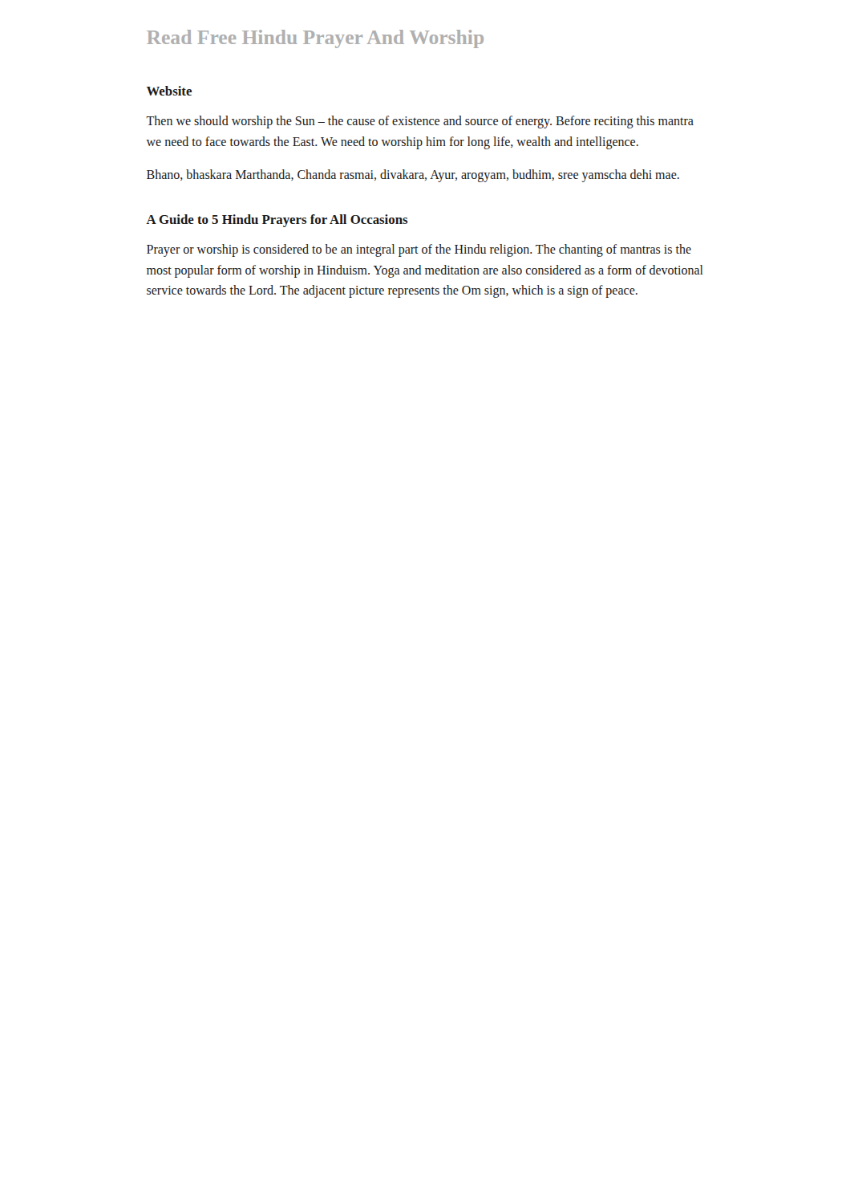Read Free Hindu Prayer And Worship
Website
Then we should worship the Sun – the cause of existence and source of energy. Before reciting this mantra we need to face towards the East. We need to worship him for long life, wealth and intelligence.
Bhano, bhaskara Marthanda, Chanda rasmai, divakara, Ayur, arogyam, budhim, sree yamscha dehi mae.
A Guide to 5 Hindu Prayers for All Occasions
Prayer or worship is considered to be an integral part of the Hindu religion. The chanting of mantras is the most popular form of worship in Hinduism. Yoga and meditation are also considered as a form of devotional service towards the Lord. The adjacent picture represents the Om sign, which is a sign of peace.